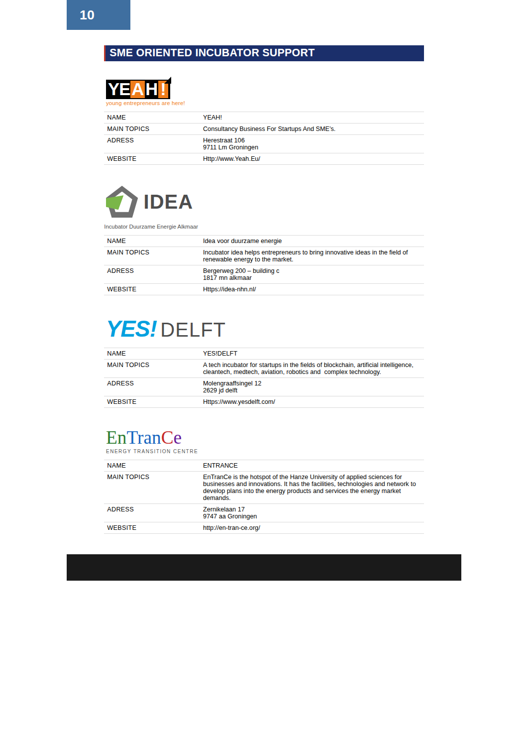10
SME ORIENTED INCUBATOR SUPPORT
YEAH!
young entrepreneurs are here!
| NAME | YEAH! |
| MAIN TOPICS | Consultancy Business For Startups And SME’s. |
| ADRESS | Herestraat 106 9711 Lm Groningen |
| WEBSITE | Http://www.Yeah.Eu/ |
IDEA
Incubator Duurzame Energie Alkmaar
| NAME | Idea voor duurzame energie |
| MAIN TOPICS | Incubator idea helps entrepreneurs to bring innovative ideas in the field of renewable energy to the market. |
| ADRESS | Bergerweg 200 – building c 1817 mn alkmaar |
| WEBSITE | Https://idea-nhn.nl/ |
YES!DELFT
| NAME | YES!DELFT |
| MAIN TOPICS | A tech incubator for startups in the fields of blockchain, artificial intelligence, cleantech, medtech, aviation, robotics and complex technology. |
| ADRESS | Molengraaffsingel 12 2629 jd delft |
| WEBSITE | Https://www.yesdelft.com/ |
En Tran Ce
ENERGY TRANSITION CENTRE
| NAME | ENTRANCE |
| MAIN TOPICS | EnTranCe is the hotspot of the Hanze University of applied sciences for businesses and innovations. It has the facilities, technologies and network to develop plans into the energy products and services the energy market demands. |
| ADRESS | Zernikelaan 17 9747 aa Groningen |
| WEBSITE | http://en-tran-ce.org/ |